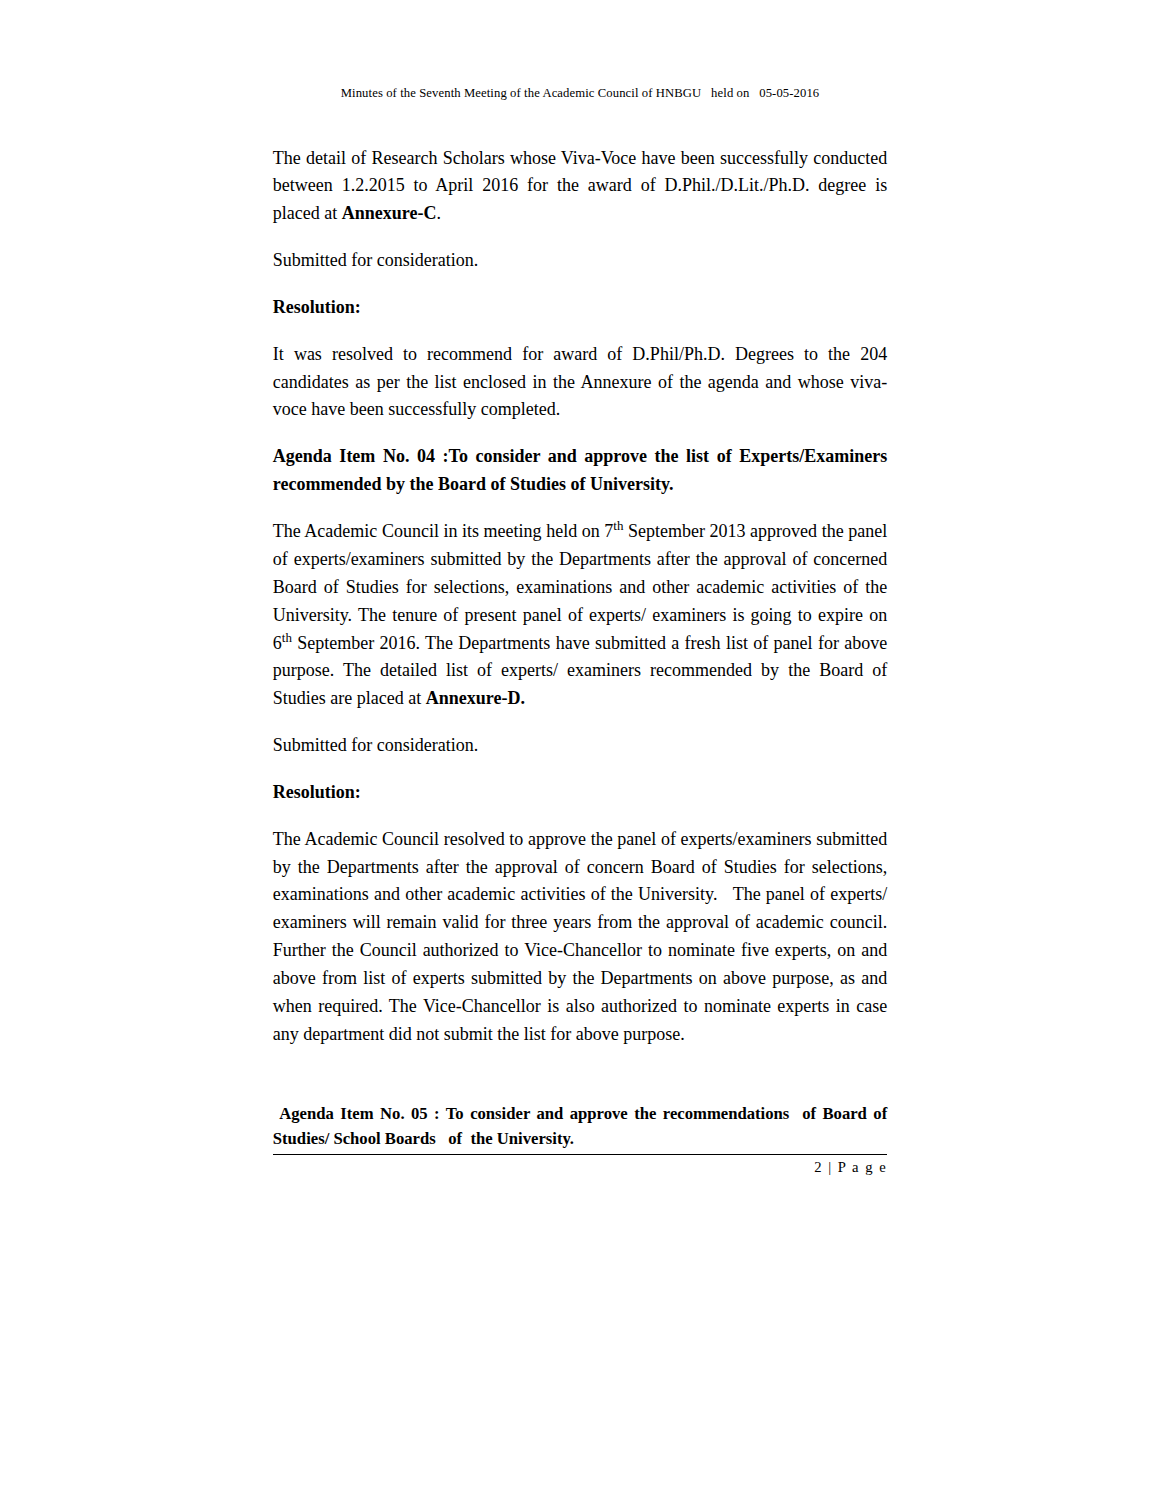Minutes of the Seventh Meeting of the Academic Council of HNBGU held on 05-05-2016
The detail of Research Scholars whose Viva-Voce have been successfully conducted between 1.2.2015 to April 2016 for the award of D.Phil./D.Lit./Ph.D. degree is placed at Annexure-C.
Submitted for consideration.
Resolution:
It was resolved to recommend for award of D.Phil/Ph.D. Degrees to the 204 candidates as per the list enclosed in the Annexure of the agenda and whose viva-voce have been successfully completed.
Agenda Item No. 04 :To consider and approve the list of Experts/Examiners recommended by the Board of Studies of University.
The Academic Council in its meeting held on 7th September 2013 approved the panel of experts/examiners submitted by the Departments after the approval of concerned Board of Studies for selections, examinations and other academic activities of the University. The tenure of present panel of experts/ examiners is going to expire on 6th September 2016. The Departments have submitted a fresh list of panel for above purpose. The detailed list of experts/ examiners recommended by the Board of Studies are placed at Annexure-D.
Submitted for consideration.
Resolution:
The Academic Council resolved to approve the panel of experts/examiners submitted by the Departments after the approval of concern Board of Studies for selections, examinations and other academic activities of the University. The panel of experts/ examiners will remain valid for three years from the approval of academic council. Further the Council authorized to Vice-Chancellor to nominate five experts, on and above from list of experts submitted by the Departments on above purpose, as and when required. The Vice-Chancellor is also authorized to nominate experts in case any department did not submit the list for above purpose.
Agenda Item No. 05 : To consider and approve the recommendations of Board of Studies/ School Boards of the University.
2 | P a g e